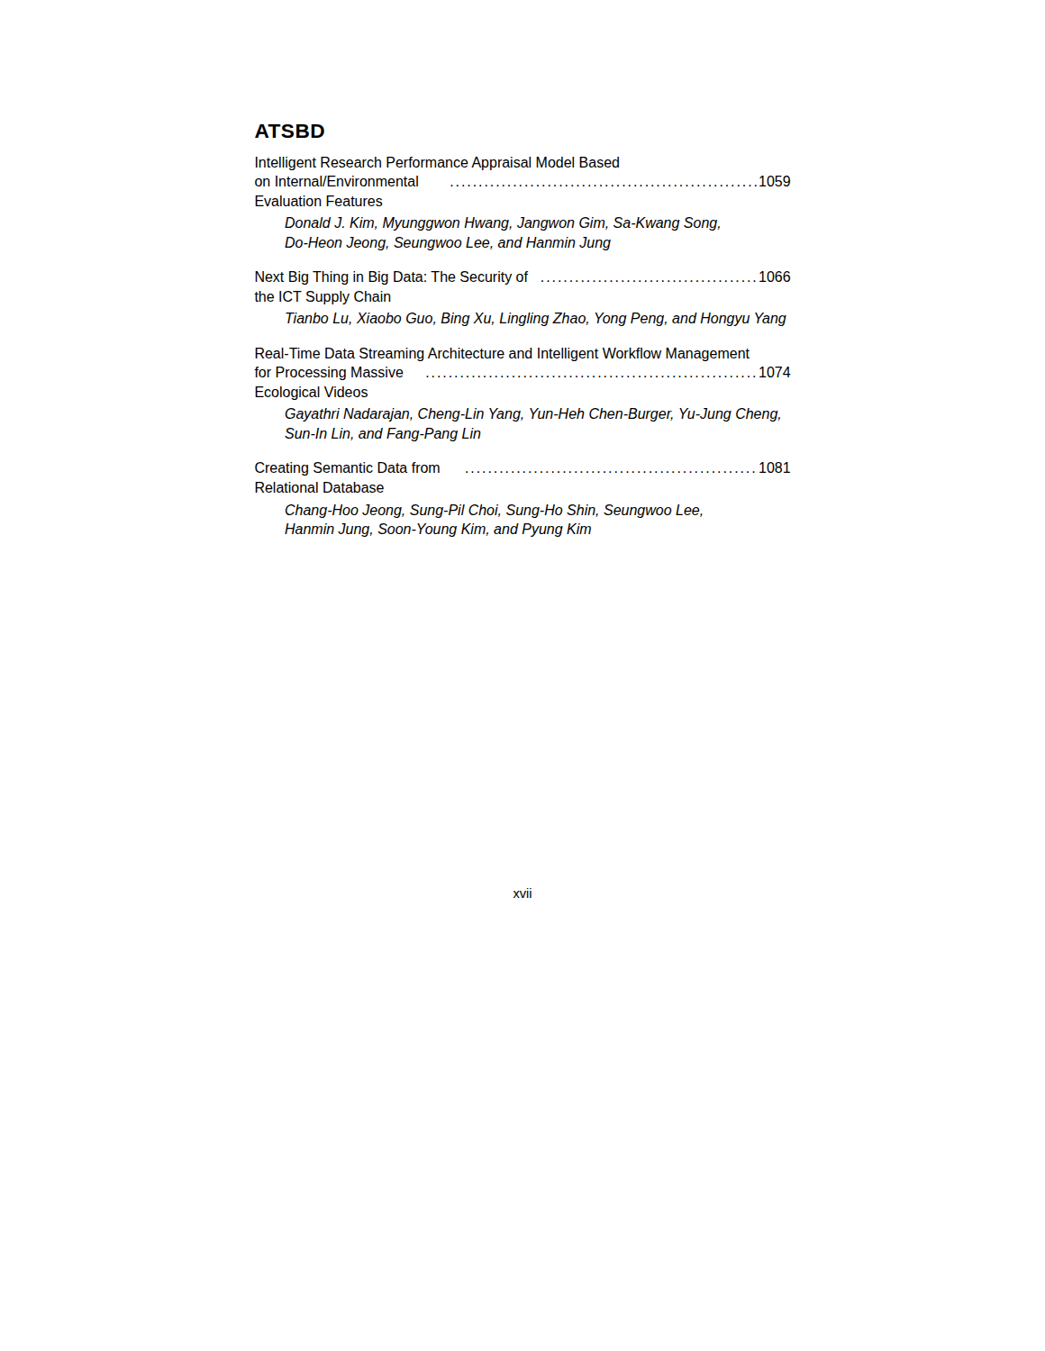ATSBD
Intelligent Research Performance Appraisal Model Based on Internal/Environmental Evaluation Features .................................................................................. 1059 Donald J. Kim, Myunggwon Hwang, Jangwon Gim, Sa-Kwang Song,
Do-Heon Jeong, Seungwoo Lee, and Hanmin Jung
Next Big Thing in Big Data: The Security of the ICT Supply Chain ....................................................... 1066 Tianbo Lu, Xiaobo Guo, Bing Xu, Lingling Zhao, Yong Peng, and Hongyu Yang
Real-Time Data Streaming Architecture and Intelligent Workflow Management for Processing Massive Ecological Videos ........................................................................................... 1074 Gayathri Nadarajan, Cheng-Lin Yang, Yun-Heh Chen-Burger, Yu-Jung Cheng,
Sun-In Lin, and Fang-Pang Lin
Creating Semantic Data from Relational Database .............................................................................. 1081 Chang-Hoo Jeong, Sung-Pil Choi, Sung-Ho Shin, Seungwoo Lee,
Hanmin Jung, Soon-Young Kim, and Pyung Kim
xvii